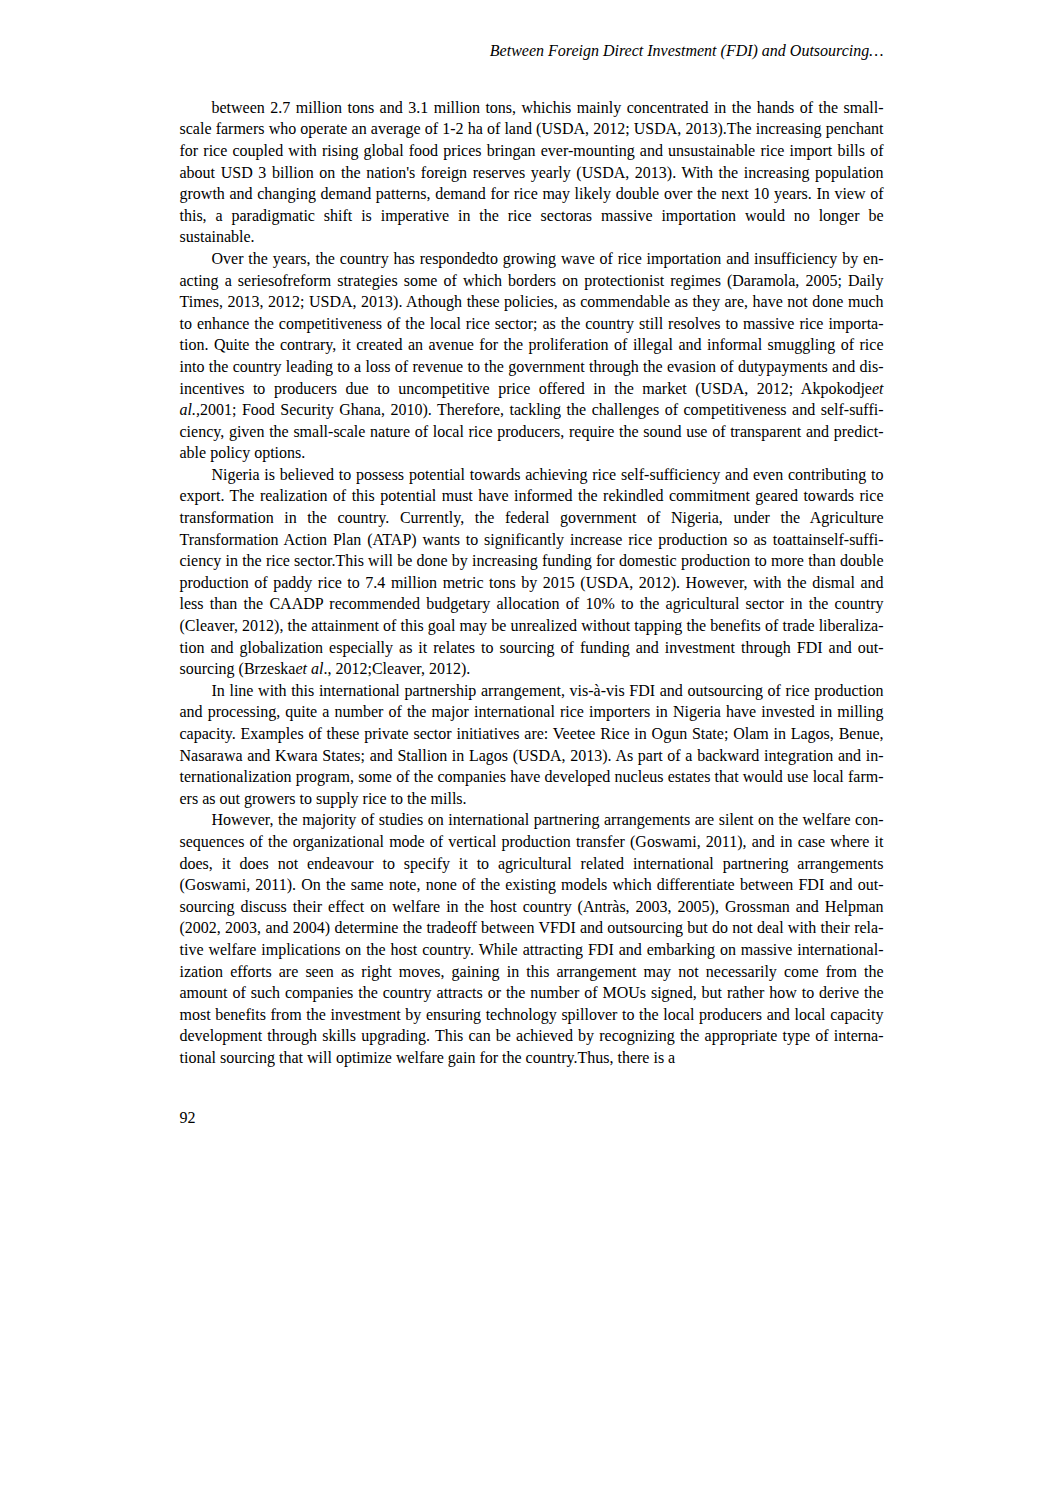Between Foreign Direct Investment (FDI) and Outsourcing…
between 2.7 million tons and 3.1 million tons, whichis mainly concentrated in the hands of the small-scale farmers who operate an average of 1-2 ha of land (USDA, 2012; USDA, 2013).The increasing penchant for rice coupled with rising global food prices bringan ever-mounting and unsustainable rice import bills of about USD 3 billion on the nation's foreign reserves yearly (USDA, 2013). With the increasing population growth and changing demand patterns, demand for rice may likely double over the next 10 years. In view of this, a paradigmatic shift is imperative in the rice sectoras massive importation would no longer be sustainable.
Over the years, the country has respondedto growing wave of rice importation and insufficiency by enacting a seriesofreform strategies some of which borders on protectionist regimes (Daramola, 2005; Daily Times, 2013, 2012; USDA, 2013). Athough these policies, as commendable as they are, have not done much to enhance the competitiveness of the local rice sector; as the country still resolves to massive rice importation. Quite the contrary, it created an avenue for the proliferation of illegal and informal smuggling of rice into the country leading to a loss of revenue to the government through the evasion of dutypayments and disincentives to producers due to uncompetitive price offered in the market (USDA, 2012; Akpokodjeet al., 2001; Food Security Ghana, 2010). Therefore, tackling the challenges of competitiveness and self-sufficiency, given the small-scale nature of local rice producers, require the sound use of transparent and predictable policy options.
Nigeria is believed to possess potential towards achieving rice self-sufficiency and even contributing to export. The realization of this potential must have informed the rekindled commitment geared towards rice transformation in the country. Currently, the federal government of Nigeria, under the Agriculture Transformation Action Plan (ATAP) wants to significantly increase rice production so as toattainself-sufficiency in the rice sector.This will be done by increasing funding for domestic production to more than double production of paddy rice to 7.4 million metric tons by 2015 (USDA, 2012). However, with the dismal and less than the CAADP recommended budgetary allocation of 10% to the agricultural sector in the country (Cleaver, 2012), the attainment of this goal may be unrealized without tapping the benefits of trade liberalization and globalization especially as it relates to sourcing of funding and investment through FDI and outsourcing (Brzeskaet al., 2012;Cleaver, 2012).
In line with this international partnership arrangement, vis-à-vis FDI and outsourcing of rice production and processing, quite a number of the major international rice importers in Nigeria have invested in milling capacity. Examples of these private sector initiatives are: Veetee Rice in Ogun State; Olam in Lagos, Benue, Nasarawa and Kwara States; and Stallion in Lagos (USDA, 2013). As part of a backward integration and internationalization program, some of the companies have developed nucleus estates that would use local farmers as out growers to supply rice to the mills.
However, the majority of studies on international partnering arrangements are silent on the welfare consequences of the organizational mode of vertical production transfer (Goswami, 2011), and in case where it does, it does not endeavour to specify it to agricultural related international partnering arrangements (Goswami, 2011). On the same note, none of the existing models which differentiate between FDI and outsourcing discuss their effect on welfare in the host country (Antràs, 2003, 2005), Grossman and Helpman (2002, 2003, and 2004) determine the tradeoff between VFDI and outsourcing but do not deal with their relative welfare implications on the host country. While attracting FDI and embarking on massive internationalization efforts are seen as right moves, gaining in this arrangement may not necessarily come from the amount of such companies the country attracts or the number of MOUs signed, but rather how to derive the most benefits from the investment by ensuring technology spillover to the local producers and local capacity development through skills upgrading. This can be achieved by recognizing the appropriate type of international sourcing that will optimize welfare gain for the country.Thus, there is a
92